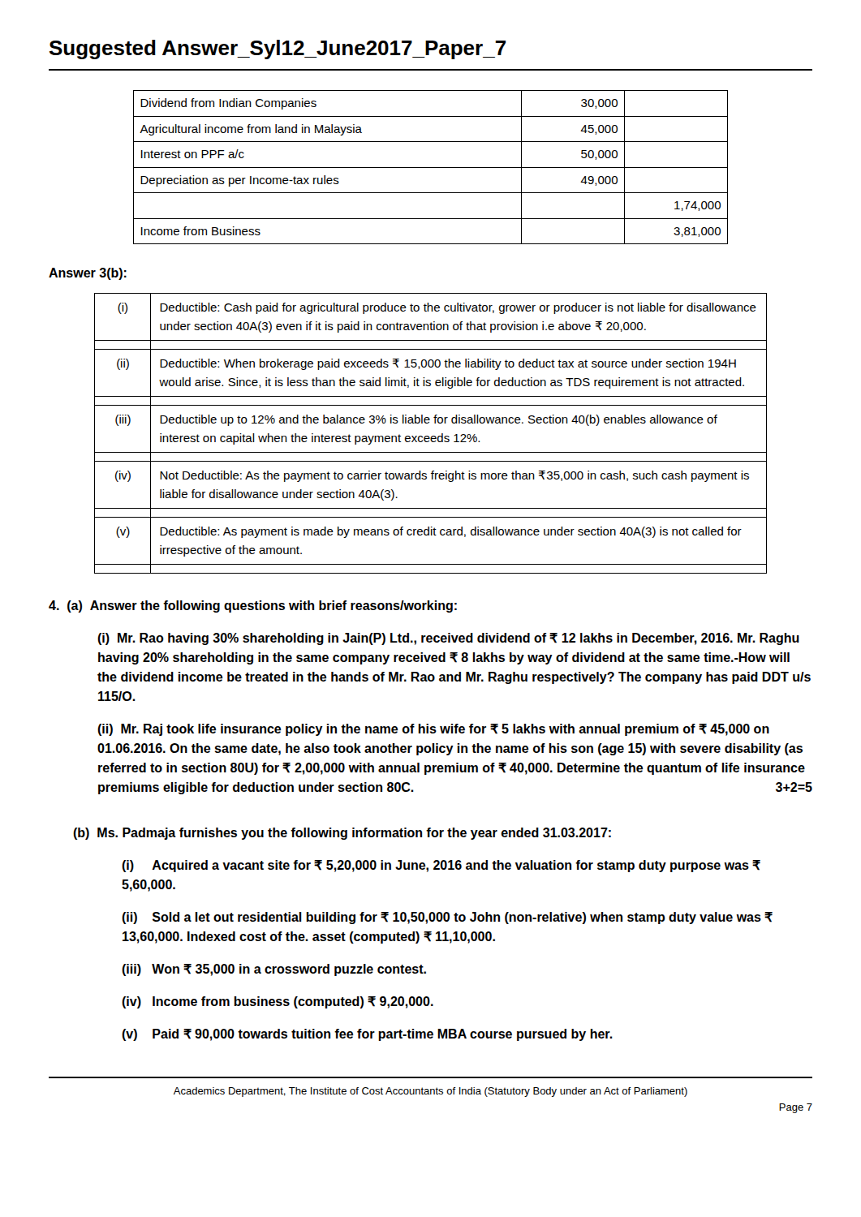Suggested Answer_Syl12_June2017_Paper_7
| Dividend from Indian Companies | 30,000 | |
| Agricultural income from land in Malaysia | 45,000 | |
| Interest on PPF a/c | 50,000 | |
| Depreciation as per Income-tax rules | 49,000 | |
| | | 1,74,000 |
| Income from Business | | 3,81,000 |
Answer 3(b):
| (i) | Deductible: Cash paid for agricultural produce to the cultivator, grower or producer is not liable for disallowance under section 40A(3) even if it is paid in contravention of that provision i.e above ₹ 20,000. |
| (ii) | Deductible: When brokerage paid exceeds ₹ 15,000 the liability to deduct tax at source under section 194H would arise. Since, it is less than the said limit, it is eligible for deduction as TDS requirement is not attracted. |
| (iii) | Deductible up to 12% and the balance 3% is liable for disallowance. Section 40(b) enables allowance of interest on capital when the interest payment exceeds 12%. |
| (iv) | Not Deductible: As the payment to carrier towards freight is more than ₹35,000 in cash, such cash payment is liable for disallowance under section 40A(3). |
| (v) | Deductible: As payment is made by means of credit card, disallowance under section 40A(3) is not called for irrespective of the amount. |
4. (a) Answer the following questions with brief reasons/working:
(i) Mr. Rao having 30% shareholding in Jain(P) Ltd., received dividend of ₹ 12 lakhs in December, 2016. Mr. Raghu having 20% shareholding in the same company received ₹ 8 lakhs by way of dividend at the same time.-How will the dividend income be treated in the hands of Mr. Rao and Mr. Raghu respectively? The company has paid DDT u/s 115/O.
(ii) Mr. Raj took life insurance policy in the name of his wife for ₹ 5 lakhs with annual premium of ₹ 45,000 on 01.06.2016. On the same date, he also took another policy in the name of his son (age 15) with severe disability (as referred to in section 80U) for ₹ 2,00,000 with annual premium of ₹ 40,000. Determine the quantum of life insurance premiums eligible for deduction under section 80C.3+2=5
(b) Ms. Padmaja furnishes you the following information for the year ended 31.03.2017:
(i) Acquired a vacant site for ₹ 5,20,000 in June, 2016 and the valuation for stamp duty purpose was ₹ 5,60,000.
(ii) Sold a let out residential building for ₹ 10,50,000 to John (non-relative) when stamp duty value was ₹ 13,60,000. Indexed cost of the. asset (computed) ₹ 11,10,000.
(iii) Won ₹ 35,000 in a crossword puzzle contest.
(iv) Income from business (computed) ₹ 9,20,000.
(v) Paid ₹ 90,000 towards tuition fee for part-time MBA course pursued by her.
Academics Department, The Institute of Cost Accountants of India (Statutory Body under an Act of Parliament) Page 7